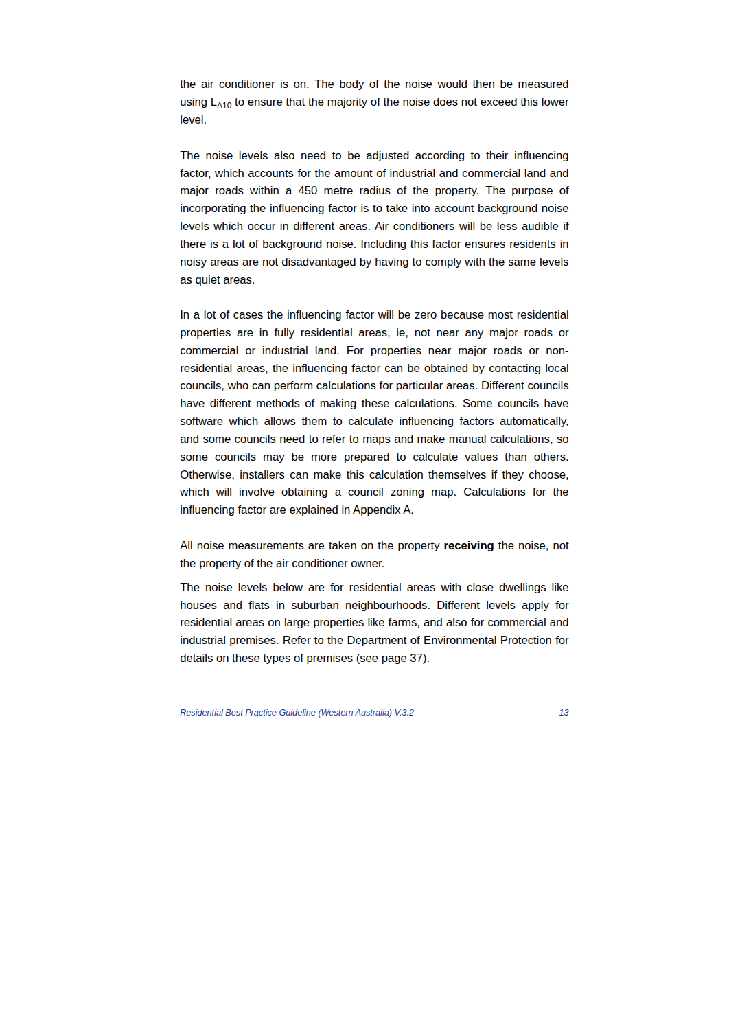the air conditioner is on. The body of the noise would then be measured using LA10 to ensure that the majority of the noise does not exceed this lower level.
The noise levels also need to be adjusted according to their influencing factor, which accounts for the amount of industrial and commercial land and major roads within a 450 metre radius of the property. The purpose of incorporating the influencing factor is to take into account background noise levels which occur in different areas. Air conditioners will be less audible if there is a lot of background noise. Including this factor ensures residents in noisy areas are not disadvantaged by having to comply with the same levels as quiet areas.
In a lot of cases the influencing factor will be zero because most residential properties are in fully residential areas, ie, not near any major roads or commercial or industrial land. For properties near major roads or non-residential areas, the influencing factor can be obtained by contacting local councils, who can perform calculations for particular areas. Different councils have different methods of making these calculations. Some councils have software which allows them to calculate influencing factors automatically, and some councils need to refer to maps and make manual calculations, so some councils may be more prepared to calculate values than others. Otherwise, installers can make this calculation themselves if they choose, which will involve obtaining a council zoning map. Calculations for the influencing factor are explained in Appendix A.
All noise measurements are taken on the property receiving the noise, not the property of the air conditioner owner.
The noise levels below are for residential areas with close dwellings like houses and flats in suburban neighbourhoods. Different levels apply for residential areas on large properties like farms, and also for commercial and industrial premises. Refer to the Department of Environmental Protection for details on these types of premises (see page 37).
Residential Best Practice Guideline (Western Australia) V.3.2 13